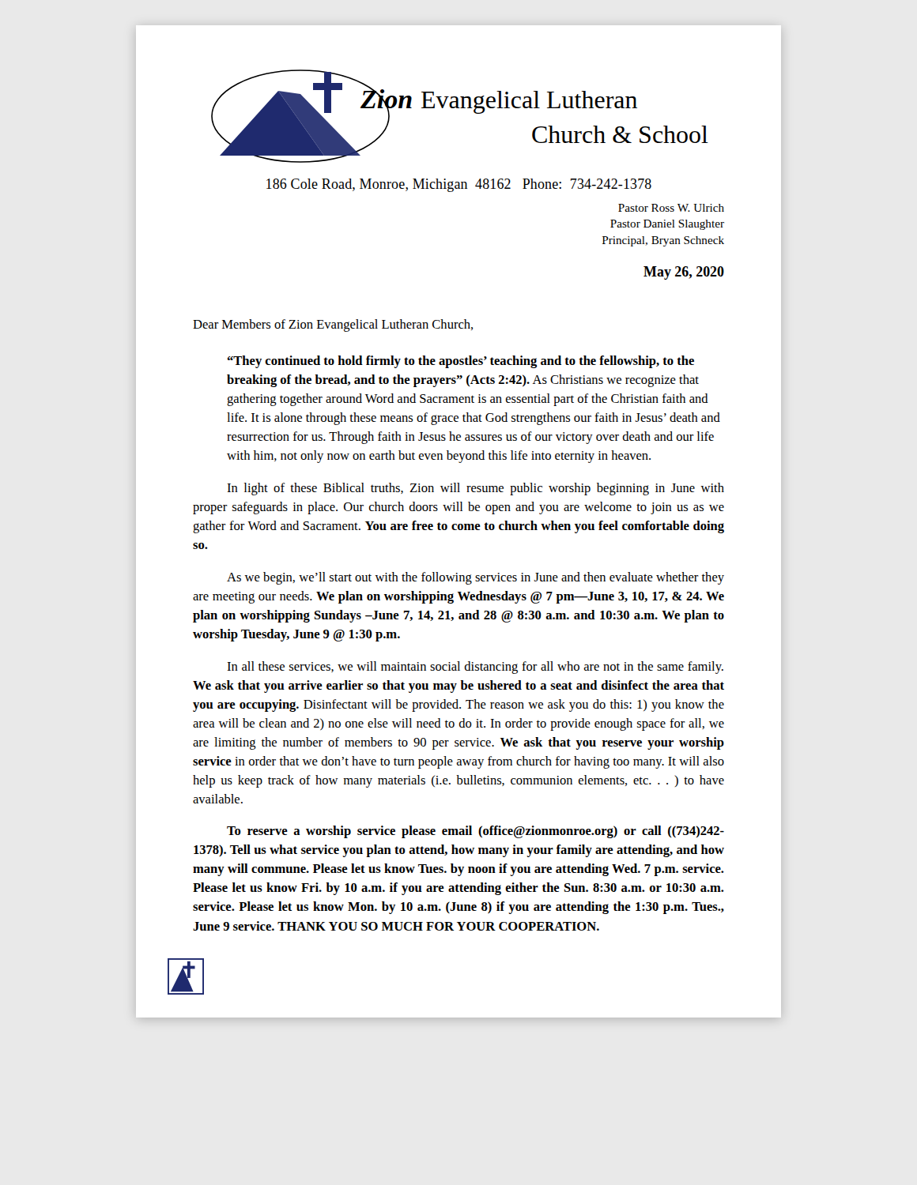Zion Evangelical Lutheran Church & School
186 Cole Road, Monroe, Michigan 48162 Phone: 734-242-1378
Pastor Ross W. Ulrich
Pastor Daniel Slaughter
Principal, Bryan Schneck
May 26, 2020
Dear Members of Zion Evangelical Lutheran Church,
“They continued to hold firmly to the apostles’ teaching and to the fellowship, to the breaking of the bread, and to the prayers” (Acts 2:42). As Christians we recognize that gathering together around Word and Sacrament is an essential part of the Christian faith and life. It is alone through these means of grace that God strengthens our faith in Jesus’ death and resurrection for us. Through faith in Jesus he assures us of our victory over death and our life with him, not only now on earth but even beyond this life into eternity in heaven.
In light of these Biblical truths, Zion will resume public worship beginning in June with proper safeguards in place. Our church doors will be open and you are welcome to join us as we gather for Word and Sacrament. You are free to come to church when you feel comfortable doing so.
As we begin, we’ll start out with the following services in June and then evaluate whether they are meeting our needs. We plan on worshipping Wednesdays @ 7 pm—June 3, 10, 17, & 24. We plan on worshipping Sundays –June 7, 14, 21, and 28 @ 8:30 a.m. and 10:30 a.m. We plan to worship Tuesday, June 9 @ 1:30 p.m.
In all these services, we will maintain social distancing for all who are not in the same family. We ask that you arrive earlier so that you may be ushered to a seat and disinfect the area that you are occupying. Disinfectant will be provided. The reason we ask you do this: 1) you know the area will be clean and 2) no one else will need to do it. In order to provide enough space for all, we are limiting the number of members to 90 per service. We ask that you reserve your worship service in order that we don’t have to turn people away from church for having too many. It will also help us keep track of how many materials (i.e. bulletins, communion elements, etc. . . ) to have available.
To reserve a worship service please email (office@zionmonroe.org) or call ((734)242-1378). Tell us what service you plan to attend, how many in your family are attending, and how many will commune. Please let us know Tues. by noon if you are attending Wed. 7 p.m. service. Please let us know Fri. by 10 a.m. if you are attending either the Sun. 8:30 a.m. or 10:30 a.m. service. Please let us know Mon. by 10 a.m. (June 8) if you are attending the 1:30 p.m. Tues., June 9 service. THANK YOU SO MUCH FOR YOUR COOPERATION.